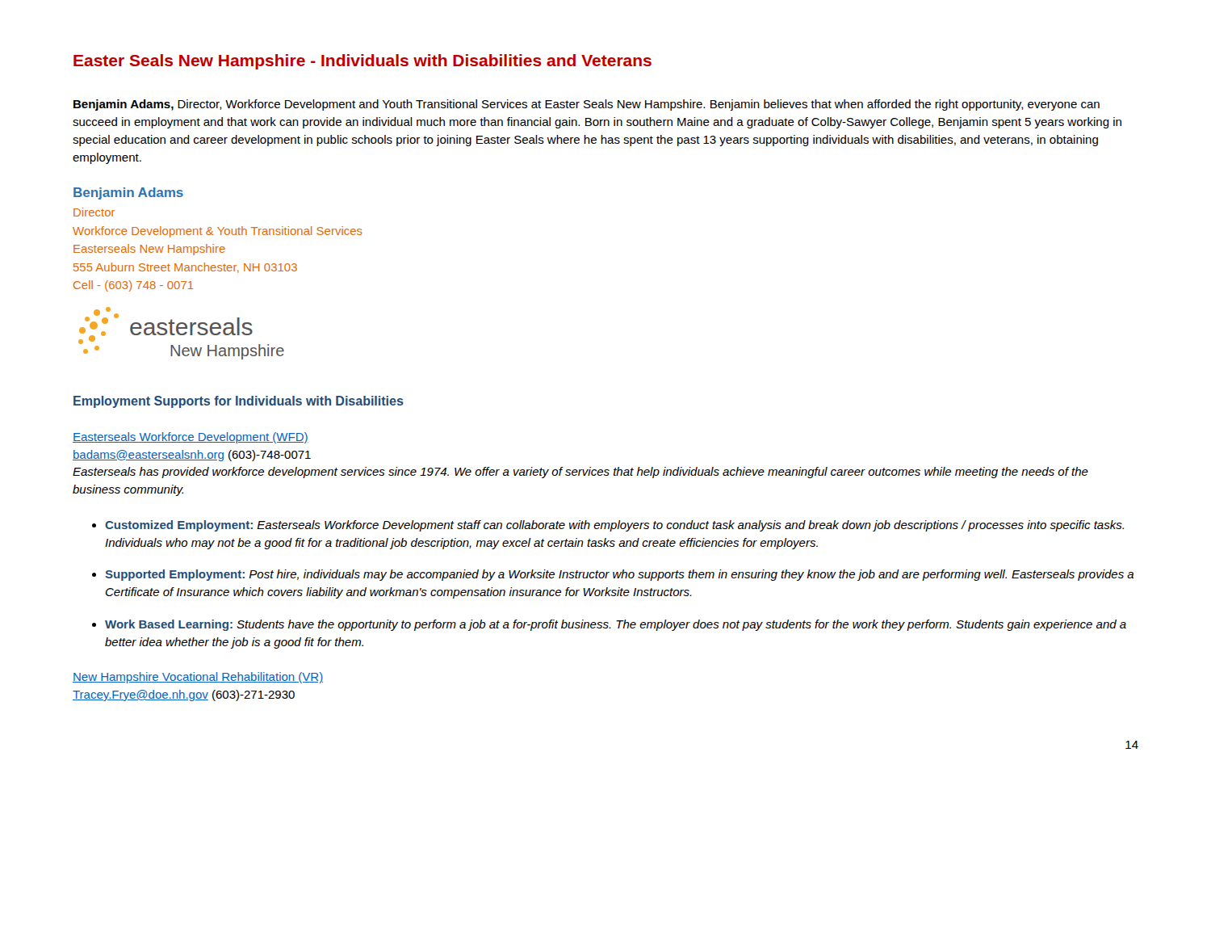Easter Seals New Hampshire - Individuals with Disabilities and Veterans
Benjamin Adams, Director, Workforce Development and Youth Transitional Services at Easter Seals New Hampshire. Benjamin believes that when afforded the right opportunity, everyone can succeed in employment and that work can provide an individual much more than financial gain. Born in southern Maine and a graduate of Colby-Sawyer College, Benjamin spent 5 years working in special education and career development in public schools prior to joining Easter Seals where he has spent the past 13 years supporting individuals with disabilities, and veterans, in obtaining employment.
Benjamin Adams
Director
Workforce Development & Youth Transitional Services
Easterseals New Hampshire
555 Auburn Street Manchester, NH 03103
Cell - (603) 748 - 0071
Employment Supports for Individuals with Disabilities
Easterseals Workforce Development (WFD) badams@eastersealsnh.org (603)-748-0071 Easterseals has provided workforce development services since 1974. We offer a variety of services that help individuals achieve meaningful career outcomes while meeting the needs of the business community.
Customized Employment: Easterseals Workforce Development staff can collaborate with employers to conduct task analysis and break down job descriptions / processes into specific tasks. Individuals who may not be a good fit for a traditional job description, may excel at certain tasks and create efficiencies for employers.
Supported Employment: Post hire, individuals may be accompanied by a Worksite Instructor who supports them in ensuring they know the job and are performing well. Easterseals provides a Certificate of Insurance which covers liability and workman's compensation insurance for Worksite Instructors.
Work Based Learning: Students have the opportunity to perform a job at a for-profit business. The employer does not pay students for the work they perform. Students gain experience and a better idea whether the job is a good fit for them.
New Hampshire Vocational Rehabilitation (VR) Tracey.Frye@doe.nh.gov (603)-271-2930
14